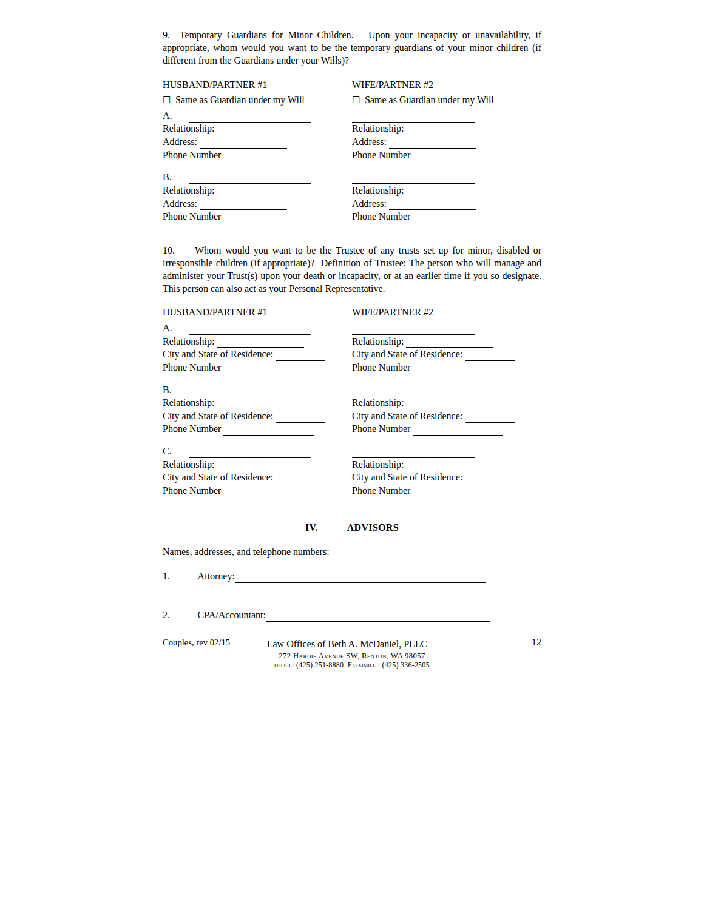9. Temporary Guardians for Minor Children. Upon your incapacity or unavailability, if appropriate, whom would you want to be the temporary guardians of your minor children (if different from the Guardians under your Wills)?
HUSBAND/PARTNER #1
☐ Same as Guardian under my Will
A.
Relationship:
Address:
Phone Number
B.
Relationship:
Address:
Phone Number
WIFE/PARTNER #2
☐ Same as Guardian under my Will
Relationship:
Address:
Phone Number
Relationship:
Address:
Phone Number
10. Whom would you want to be the Trustee of any trusts set up for minor, disabled or irresponsible children (if appropriate)? Definition of Trustee: The person who will manage and administer your Trust(s) upon your death or incapacity, or at an earlier time if you so designate. This person can also act as your Personal Representative.
HUSBAND/PARTNER #1
A.
Relationship:
City and State of Residence:
Phone Number
B.
Relationship:
City and State of Residence:
Phone Number
C.
Relationship:
City and State of Residence:
Phone Number
WIFE/PARTNER #2
Relationship:
City and State of Residence:
Phone Number
Relationship:
City and State of Residence:
Phone Number
Relationship:
City and State of Residence:
Phone Number
IV. ADVISORS
Names, addresses, and telephone numbers:
1. Attorney:
2. CPA/Accountant:
Couples, rev 02/15 12
Law Offices of Beth A. McDaniel, PLLC
272 Hardie Avenue SW, Renton, WA 98057
office: (425) 251-8880 Facsimile : (425) 336-2505